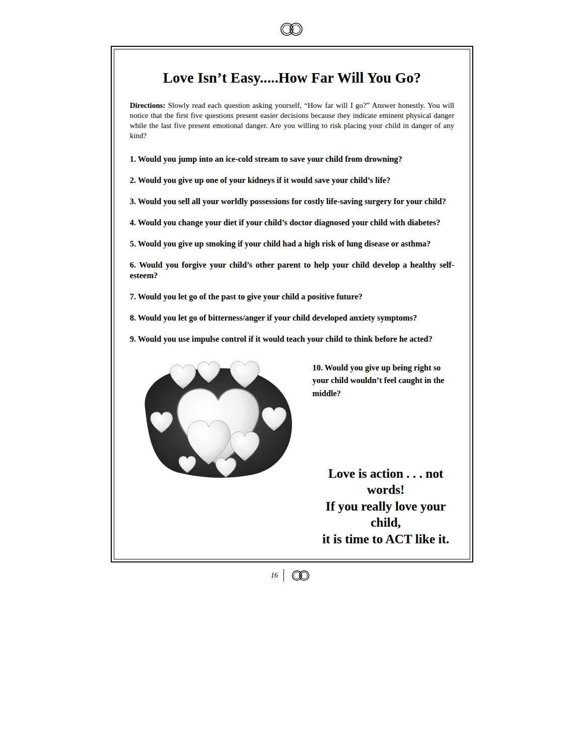Love Isn’t Easy.....How Far Will You Go?
Directions: Slowly read each question asking yourself, “How far will I go?” Answer honestly. You will notice that the first five questions present easier decisions because they indicate eminent physical danger while the last five present emotional danger. Are you willing to risk placing your child in danger of any kind?
1. Would you jump into an ice-cold stream to save your child from drowning?
2. Would you give up one of your kidneys if it would save your child’s life?
3. Would you sell all your worldly possessions for costly life-saving surgery for your child?
4. Would you change your diet if your child’s doctor diagnosed your child with diabetes?
5. Would you give up smoking if your child had a high risk of lung disease or asthma?
6. Would you forgive your child’s other parent to help your child develop a healthy self-esteem?
7. Would you let go of the past to give your child a positive future?
8. Would you let go of bitterness/anger if your child developed anxiety symptoms?
9. Would you use impulse control if it would teach your child to think before he acted?
10. Would you give up being right so your child wouldn’t feel caught in the middle?
Love is action . . . not words!
If you really love your child,
it is time to ACT like it.
16